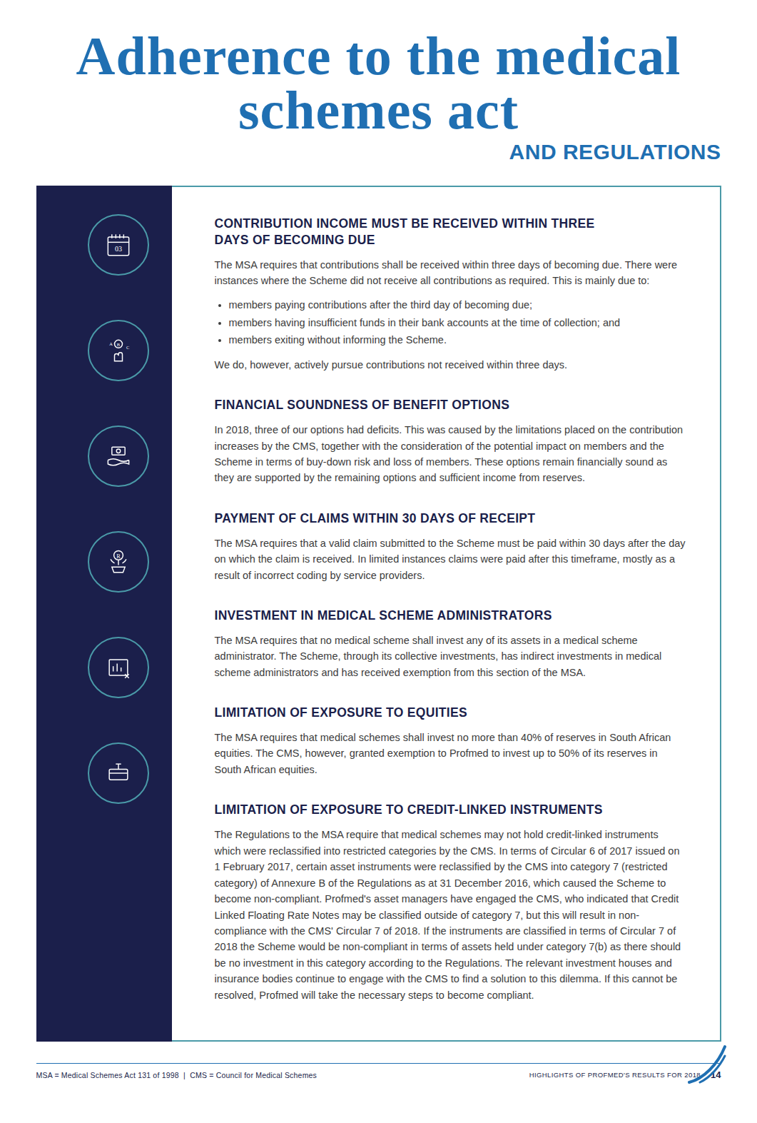Adherence to the medical schemes act
AND REGULATIONS
03
A C B
R
CONTRIBUTION INCOME MUST BE RECEIVED WITHIN THREE
DAYS OF BECOMING DUE
The MSA requires that contributions shall be received within three days of becoming due. There were instances where the Scheme did not receive all contributions as required. This is mainly due to:
members paying contributions after the third day of becoming due;
members having insufficient funds in their bank accounts at the time of collection; and
members exiting without informing the Scheme.
We do, however, actively pursue contributions not received within three days.
FINANCIAL SOUNDNESS OF BENEFIT OPTIONS
In 2018, three of our options had deficits. This was caused by the limitations placed on the contribution increases by the CMS, together with the consideration of the potential impact on members and the Scheme in terms of buy-down risk and loss of members. These options remain financially sound as they are supported by the remaining options and sufficient income from reserves.
PAYMENT OF CLAIMS WITHIN 30 DAYS OF RECEIPT
The MSA requires that a valid claim submitted to the Scheme must be paid within 30 days after the day on which the claim is received. In limited instances claims were paid after this timeframe, mostly as a result of incorrect coding by service providers.
INVESTMENT IN MEDICAL SCHEME ADMINISTRATORS
The MSA requires that no medical scheme shall invest any of its assets in a medical scheme administrator. The Scheme, through its collective investments, has indirect investments in medical scheme administrators and has received exemption from this section of the MSA.
LIMITATION OF EXPOSURE TO EQUITIES
The MSA requires that medical schemes shall invest no more than 40% of reserves in South African equities. The CMS, however, granted exemption to Profmed to invest up to 50% of its reserves in South African equities.
LIMITATION OF EXPOSURE TO CREDIT-LINKED INSTRUMENTS
The Regulations to the MSA require that medical schemes may not hold credit-linked instruments which were reclassified into restricted categories by the CMS. In terms of Circular 6 of 2017 issued on 1 February 2017, certain asset instruments were reclassified by the CMS into category 7 (restricted category) of Annexure B of the Regulations as at 31 December 2016, which caused the Scheme to become non-compliant. Profmed's asset managers have engaged the CMS, who indicated that Credit Linked Floating Rate Notes may be classified outside of category 7, but this will result in non-compliance with the CMS' Circular 7 of 2018. If the instruments are classified in terms of Circular 7 of 2018 the Scheme would be non-compliant in terms of assets held under category 7(b) as there should be no investment in this category according to the Regulations. The relevant investment houses and insurance bodies continue to engage with the CMS to find a solution to this dilemma. If this cannot be resolved, Profmed will take the necessary steps to become compliant.
MSA = Medical Schemes Act 131 of 1998 | CMS = Council for Medical Schemes
HIGHLIGHTS OF PROFMED'S RESULTS FOR 2018 14